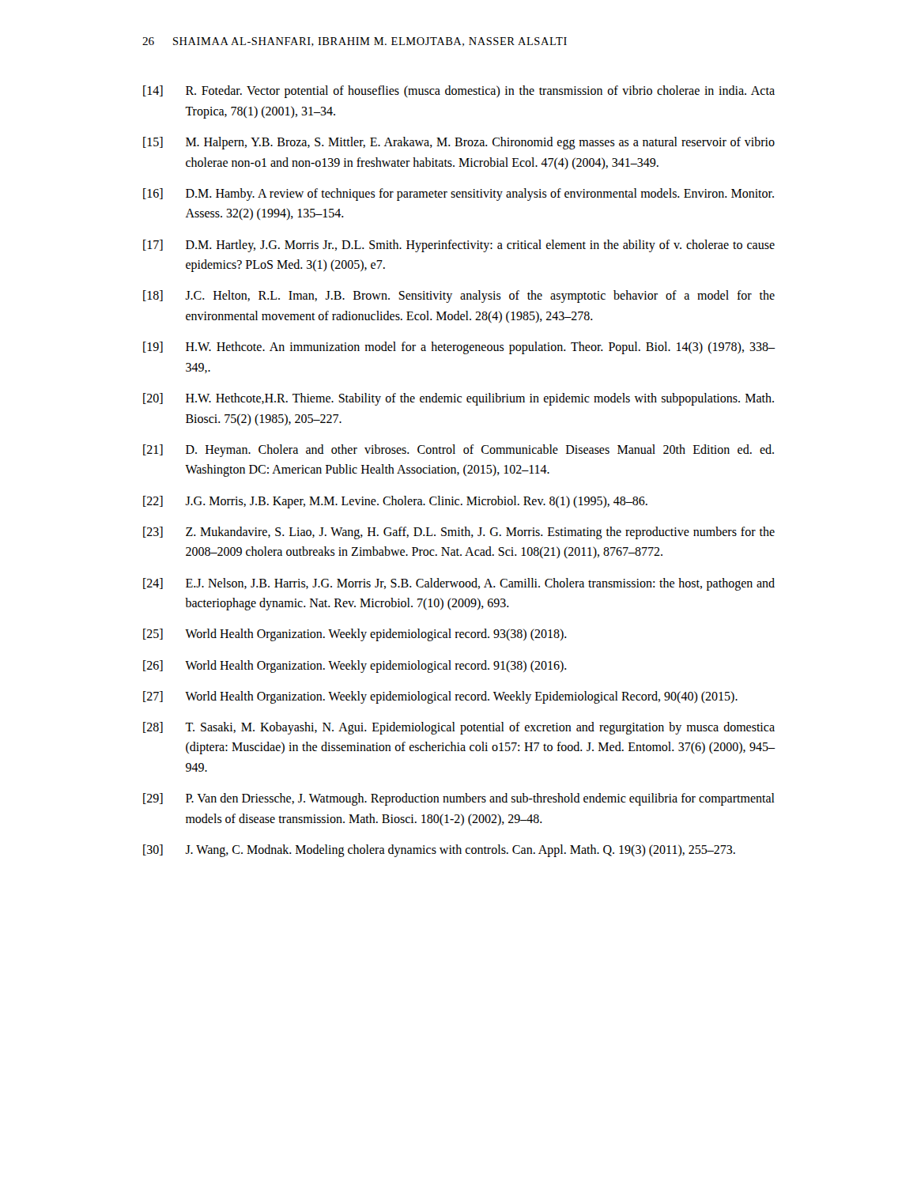26 Shaimaa Al-Shanfari, Ibrahim M. Elmojtaba, Nasser Alsalti
R. Fotedar. Vector potential of houseflies (musca domestica) in the transmission of vibrio cholerae in india. Acta Tropica, 78(1) (2001), 31–34.
M. Halpern, Y.B. Broza, S. Mittler, E. Arakawa, M. Broza. Chironomid egg masses as a natural reservoir of vibrio cholerae non-o1 and non-o139 in freshwater habitats. Microbial Ecol. 47(4) (2004), 341–349.
D.M. Hamby. A review of techniques for parameter sensitivity analysis of environmental models. Environ. Monitor. Assess. 32(2) (1994), 135–154.
D.M. Hartley, J.G. Morris Jr., D.L. Smith. Hyperinfectivity: a critical element in the ability of v. cholerae to cause epidemics? PLoS Med. 3(1) (2005), e7.
J.C. Helton, R.L. Iman, J.B. Brown. Sensitivity analysis of the asymptotic behavior of a model for the environmental movement of radionuclides. Ecol. Model. 28(4) (1985), 243–278.
H.W. Hethcote. An immunization model for a heterogeneous population. Theor. Popul. Biol. 14(3) (1978), 338–349,.
H.W. Hethcote,H.R. Thieme. Stability of the endemic equilibrium in epidemic models with subpopulations. Math. Biosci. 75(2) (1985), 205–227.
D. Heyman. Cholera and other vibroses. Control of Communicable Diseases Manual 20th Edition ed. ed. Washington DC: American Public Health Association, (2015), 102–114.
J.G. Morris, J.B. Kaper, M.M. Levine. Cholera. Clinic. Microbiol. Rev. 8(1) (1995), 48–86.
Z. Mukandavire, S. Liao, J. Wang, H. Gaff, D.L. Smith, J. G. Morris. Estimating the reproductive numbers for the 2008–2009 cholera outbreaks in Zimbabwe. Proc. Nat. Acad. Sci. 108(21) (2011), 8767–8772.
E.J. Nelson, J.B. Harris, J.G. Morris Jr, S.B. Calderwood, A. Camilli. Cholera transmission: the host, pathogen and bacteriophage dynamic. Nat. Rev. Microbiol. 7(10) (2009), 693.
World Health Organization. Weekly epidemiological record. 93(38) (2018).
World Health Organization. Weekly epidemiological record. 91(38) (2016).
World Health Organization. Weekly epidemiological record. Weekly Epidemiological Record, 90(40) (2015).
T. Sasaki, M. Kobayashi, N. Agui. Epidemiological potential of excretion and regurgitation by musca domestica (diptera: Muscidae) in the dissemination of escherichia coli o157: H7 to food. J. Med. Entomol. 37(6) (2000), 945–949.
P. Van den Driessche, J. Watmough. Reproduction numbers and sub-threshold endemic equilibria for compartmental models of disease transmission. Math. Biosci. 180(1-2) (2002), 29–48.
J. Wang, C. Modnak. Modeling cholera dynamics with controls. Can. Appl. Math. Q. 19(3) (2011), 255–273.